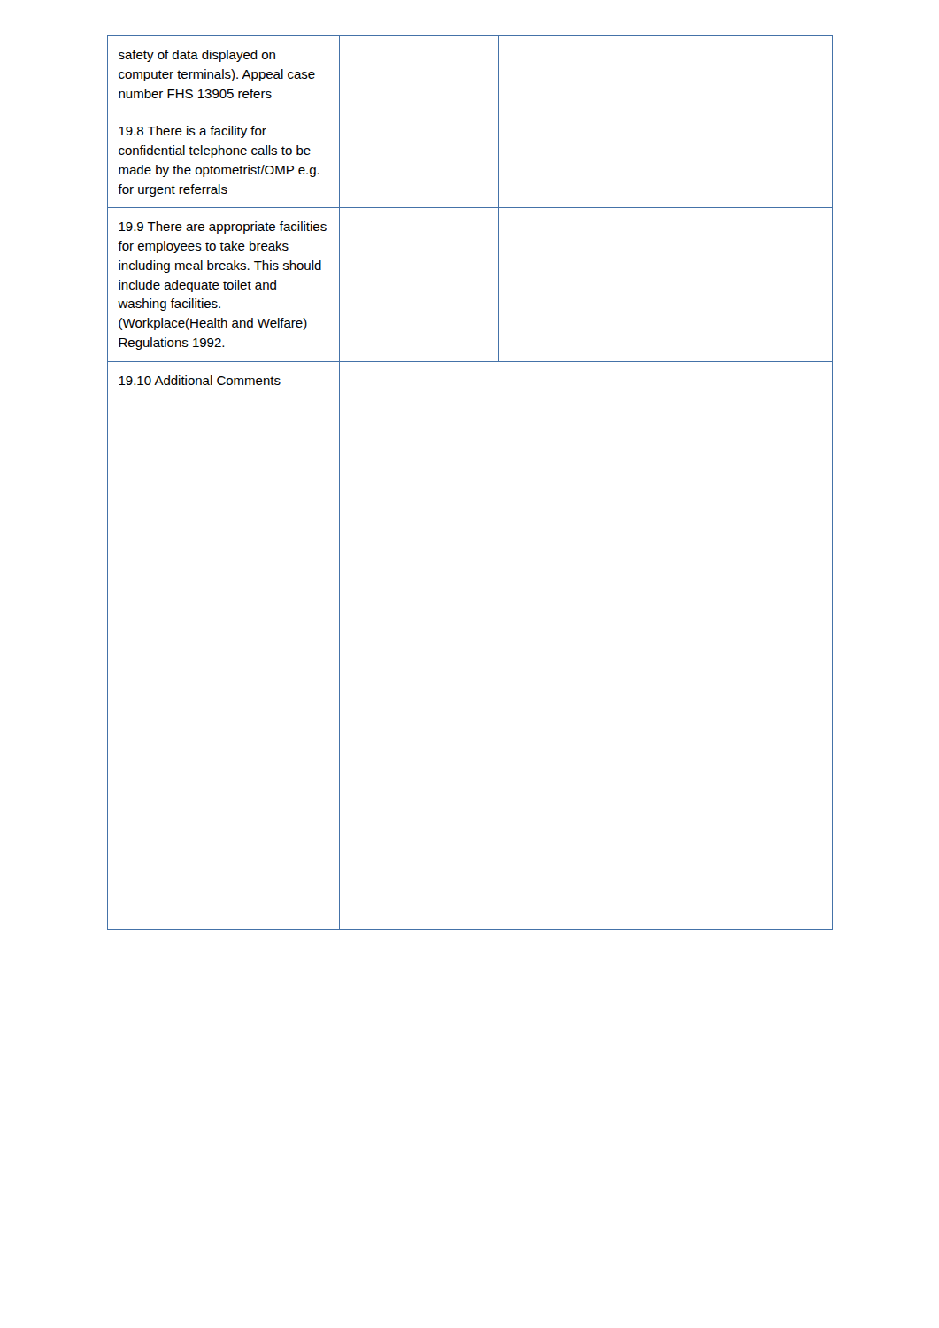| safety of data displayed on computer terminals). Appeal case number FHS 13905 refers | | | |
| 19.8 There is a facility for confidential telephone calls to be made by the optometrist/OMP e.g. for urgent referrals | | | |
| 19.9 There are appropriate facilities for employees to take breaks including meal breaks. This should include adequate toilet and washing facilities. (Workplace(Health and Welfare) Regulations 1992. | | | |
| 19.10 Additional Comments | |